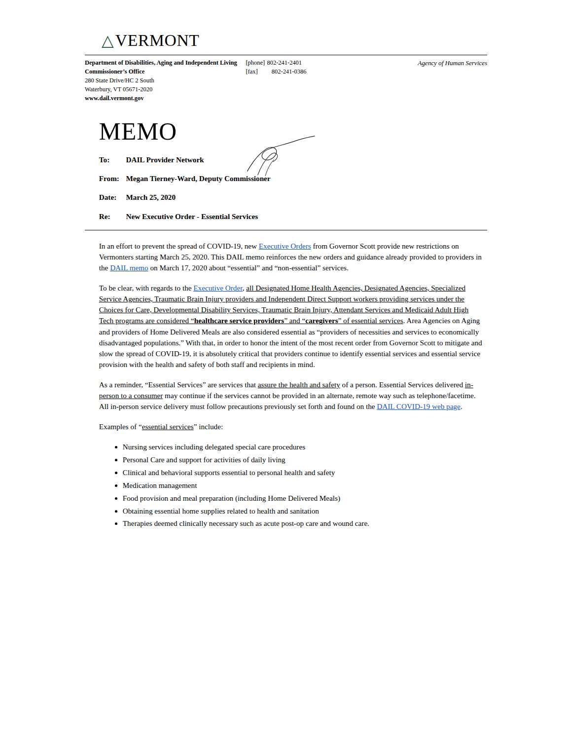△VERMONT
| Department of Disabilities, Aging and Independent Living Commissioner’s Office 280 State Drive/HC 2 South Waterbury, VT 05671-2020 www.dail.vermont.gov | [phone] 802-241-2401 [fax] 802-241-0386 | Agency of Human Services |
MEMO
To: DAIL Provider Network
From: Megan Tierney-Ward, Deputy Commissioner
Date: March 25, 2020
Re: New Executive Order - Essential Services
In an effort to prevent the spread of COVID-19, new Executive Orders from Governor Scott provide new restrictions on Vermonters starting March 25, 2020. This DAIL memo reinforces the new orders and guidance already provided to providers in the DAIL memo on March 17, 2020 about “essential” and “non-essential” services.
To be clear, with regards to the Executive Order, all Designated Home Health Agencies, Designated Agencies, Specialized Service Agencies, Traumatic Brain Injury providers and Independent Direct Support workers providing services under the Choices for Care, Developmental Disability Services, Traumatic Brain Injury, Attendant Services and Medicaid Adult High Tech programs are considered “healthcare service providers” and “caregivers” of essential services. Area Agencies on Aging and providers of Home Delivered Meals are also considered essential as “providers of necessities and services to economically disadvantaged populations.” With that, in order to honor the intent of the most recent order from Governor Scott to mitigate and slow the spread of COVID-19, it is absolutely critical that providers continue to identify essential services and essential service provision with the health and safety of both staff and recipients in mind.
As a reminder, “Essential Services” are services that assure the health and safety of a person. Essential Services delivered in-person to a consumer may continue if the services cannot be provided in an alternate, remote way such as telephone/facetime. All in-person service delivery must follow precautions previously set forth and found on the DAIL COVID-19 web page.
Examples of “essential services” include:
Nursing services including delegated special care procedures
Personal Care and support for activities of daily living
Clinical and behavioral supports essential to personal health and safety
Medication management
Food provision and meal preparation (including Home Delivered Meals)
Obtaining essential home supplies related to health and sanitation
Therapies deemed clinically necessary such as acute post-op care and wound care.